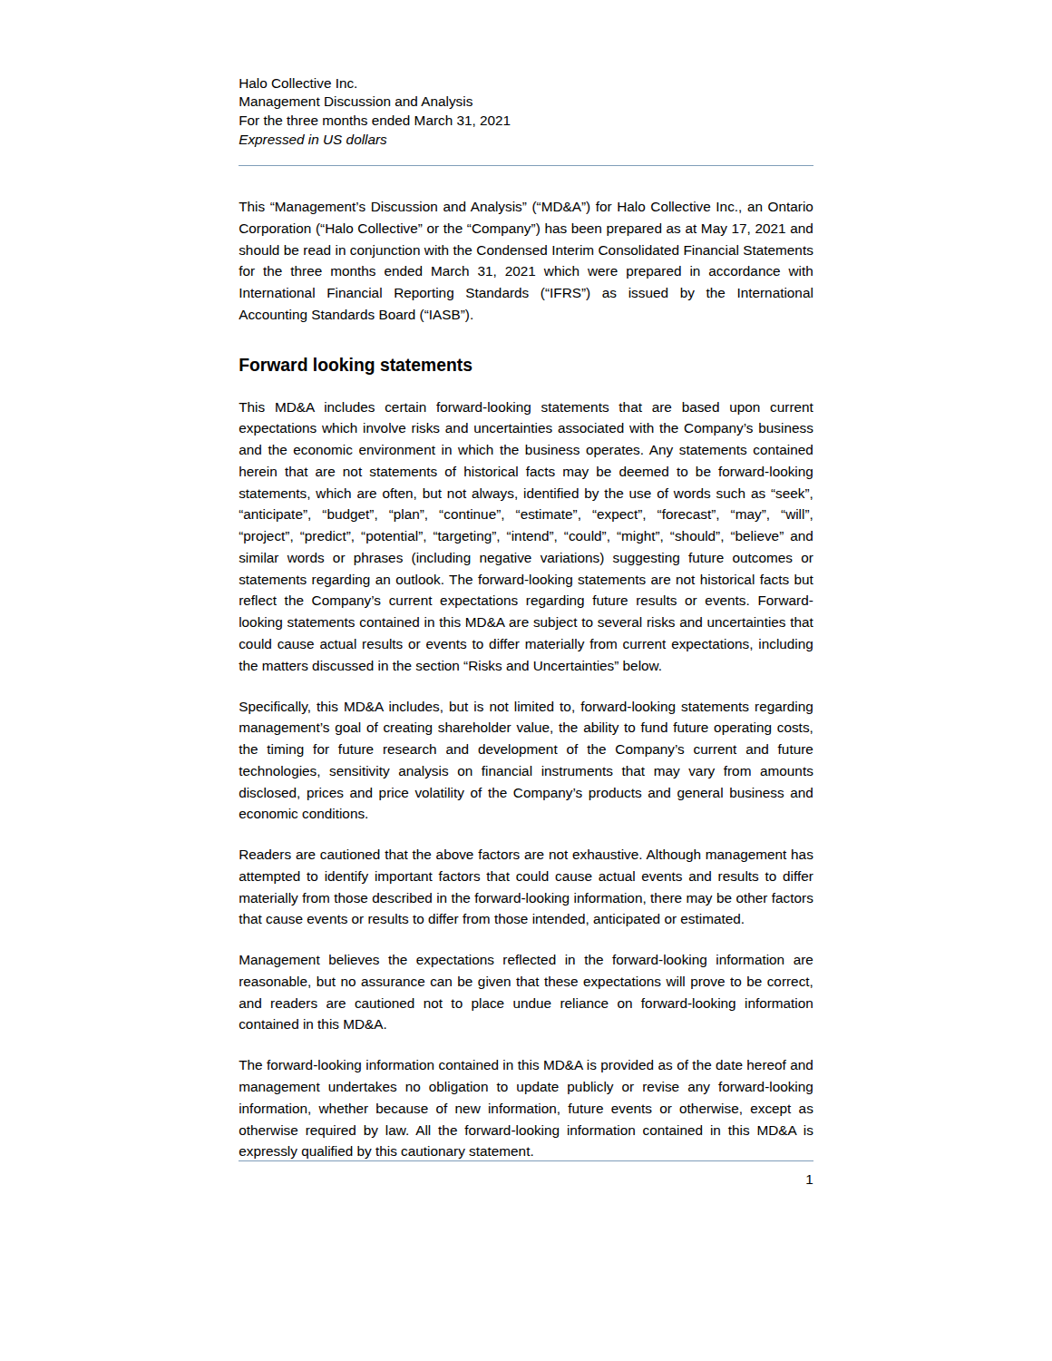Halo Collective Inc.
Management Discussion and Analysis
For the three months ended March 31, 2021
Expressed in US dollars
This “Management’s Discussion and Analysis” (“MD&A”) for Halo Collective Inc., an Ontario Corporation (“Halo Collective” or the “Company”) has been prepared as at May 17, 2021 and should be read in conjunction with the Condensed Interim Consolidated Financial Statements for the three months ended March 31, 2021 which were prepared in accordance with International Financial Reporting Standards (“IFRS”) as issued by the International Accounting Standards Board (“IASB”).
Forward looking statements
This MD&A includes certain forward-looking statements that are based upon current expectations which involve risks and uncertainties associated with the Company’s business and the economic environment in which the business operates. Any statements contained herein that are not statements of historical facts may be deemed to be forward-looking statements, which are often, but not always, identified by the use of words such as “seek”, “anticipate”, “budget”, “plan”, “continue”, “estimate”, “expect”, “forecast”, “may”, “will”, “project”, “predict”, “potential”, “targeting”, “intend”, “could”, “might”, “should”, “believe” and similar words or phrases (including negative variations) suggesting future outcomes or statements regarding an outlook. The forward-looking statements are not historical facts but reflect the Company’s current expectations regarding future results or events. Forward-looking statements contained in this MD&A are subject to several risks and uncertainties that could cause actual results or events to differ materially from current expectations, including the matters discussed in the section “Risks and Uncertainties” below.
Specifically, this MD&A includes, but is not limited to, forward-looking statements regarding management’s goal of creating shareholder value, the ability to fund future operating costs, the timing for future research and development of the Company’s current and future technologies, sensitivity analysis on financial instruments that may vary from amounts disclosed, prices and price volatility of the Company’s products and general business and economic conditions.
Readers are cautioned that the above factors are not exhaustive. Although management has attempted to identify important factors that could cause actual events and results to differ materially from those described in the forward-looking information, there may be other factors that cause events or results to differ from those intended, anticipated or estimated.
Management believes the expectations reflected in the forward-looking information are reasonable, but no assurance can be given that these expectations will prove to be correct, and readers are cautioned not to place undue reliance on forward-looking information contained in this MD&A.
The forward-looking information contained in this MD&A is provided as of the date hereof and management undertakes no obligation to update publicly or revise any forward-looking information, whether because of new information, future events or otherwise, except as otherwise required by law. All the forward-looking information contained in this MD&A is expressly qualified by this cautionary statement.
1